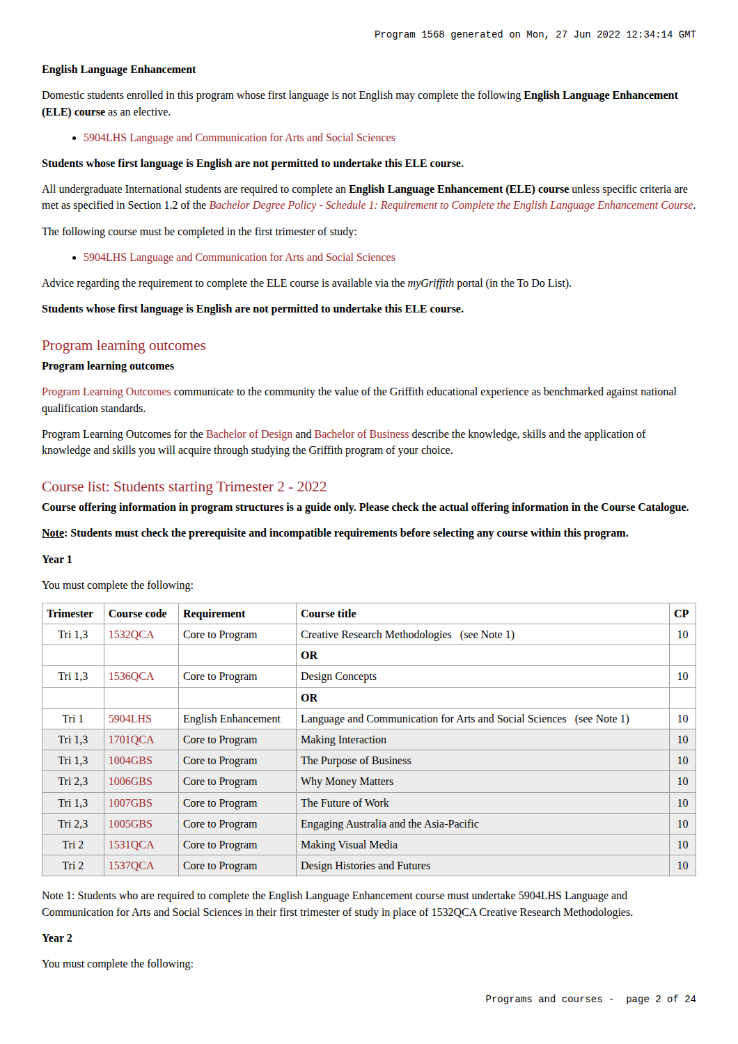Program 1568 generated on Mon, 27 Jun 2022 12:34:14 GMT
English Language Enhancement
Domestic students enrolled in this program whose first language is not English may complete the following English Language Enhancement (ELE) course as an elective.
5904LHS Language and Communication for Arts and Social Sciences
Students whose first language is English are not permitted to undertake this ELE course.
All undergraduate International students are required to complete an English Language Enhancement (ELE) course unless specific criteria are met as specified in Section 1.2 of the Bachelor Degree Policy - Schedule 1: Requirement to Complete the English Language Enhancement Course.
The following course must be completed in the first trimester of study:
5904LHS Language and Communication for Arts and Social Sciences
Advice regarding the requirement to complete the ELE course is available via the myGriffith portal (in the To Do List).
Students whose first language is English are not permitted to undertake this ELE course.
Program learning outcomes
Program learning outcomes
Program Learning Outcomes communicate to the community the value of the Griffith educational experience as benchmarked against national qualification standards.
Program Learning Outcomes for the Bachelor of Design and Bachelor of Business describe the knowledge, skills and the application of knowledge and skills you will acquire through studying the Griffith program of your choice.
Course list: Students starting Trimester 2 - 2022
Course offering information in program structures is a guide only. Please check the actual offering information in the Course Catalogue.
Note: Students must check the prerequisite and incompatible requirements before selecting any course within this program.
Year 1
You must complete the following:
| Trimester | Course code | Requirement | Course title | CP |
| --- | --- | --- | --- | --- |
| Tri 1,3 | 1532QCA | Core to Program | Creative Research Methodologies (see Note 1) | 10 |
| | | | OR | |
| Tri 1,3 | 1536QCA | Core to Program | Design Concepts | 10 |
| | | | OR | |
| Tri 1 | 5904LHS | English Enhancement | Language and Communication for Arts and Social Sciences (see Note 1) | 10 |
| Tri 1,3 | 1701QCA | Core to Program | Making Interaction | 10 |
| Tri 1,3 | 1004GBS | Core to Program | The Purpose of Business | 10 |
| Tri 2,3 | 1006GBS | Core to Program | Why Money Matters | 10 |
| Tri 1,3 | 1007GBS | Core to Program | The Future of Work | 10 |
| Tri 2,3 | 1005GBS | Core to Program | Engaging Australia and the Asia-Pacific | 10 |
| Tri 2 | 1531QCA | Core to Program | Making Visual Media | 10 |
| Tri 2 | 1537QCA | Core to Program | Design Histories and Futures | 10 |
Note 1: Students who are required to complete the English Language Enhancement course must undertake 5904LHS Language and Communication for Arts and Social Sciences in their first trimester of study in place of 1532QCA Creative Research Methodologies.
Year 2
You must complete the following:
Programs and courses - page 2 of 24